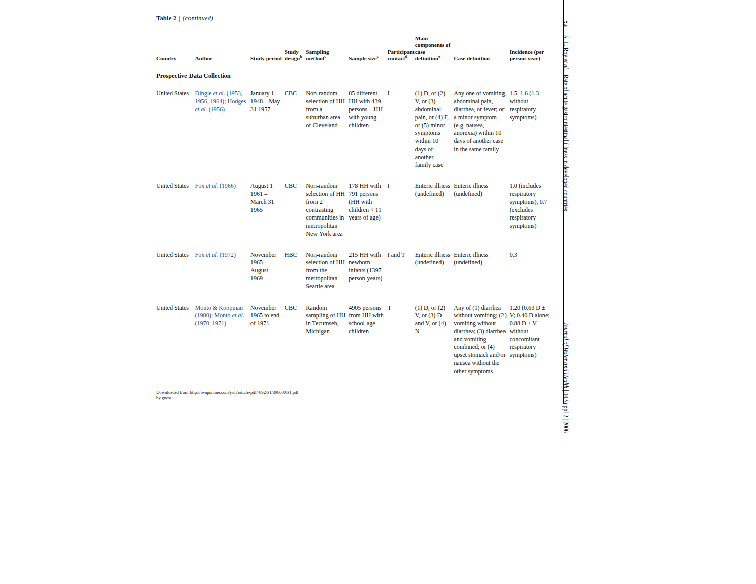Table 2|(continued)
| Country | Author | Study period | Study design b | Sampling method c | Sample size c | Participant contact d | Main components of case definition e | Case definition | Incidence (per person-year) |
| --- | --- | --- | --- | --- | --- | --- | --- | --- | --- |
| Prospective Data Collection |
| United States | Dingle et al. (1953, 1956, 1964); Hodges et al. (1956) | January 1 1948 – May 31 1957 | CBC | Non-random selection of HH from a suburban area of Cleveland | 85 different HH with 439 persons – HH with young children | I | (1) D, or (2) V, or (3) abdominal pain, or (4) F, or (5) minor symptoms within 10 days of another family case | Any one of vomiting, abdominal pain, diarrhea, or fever; or a minor symptom (e.g. nausea, anorexia) within 10 days of another case in the same family | 1.5–1.6 (1.3 without respiratory symptoms) |
| United States | Fox et al. (1966) | August 1 1961 – March 31 1965 | CBC | Non-random selection of HH from 2 contrasting communities in metropolitan New York area | 178 HH with 791 persons (HH with children < 11 years of age) | I | Enteric illness (undefined) | Enteric illness (undefined) | 1.0 (includes respiratory symptoms), 0.7 (excludes respiratory symptoms) |
| United States | Fox et al. (1972) | November 1965 – August 1969 | HBC | Non-random selection of HH from the metropolitan Seattle area | 215 HH with newborn infants (1397 person-years) | I and T | Enteric illness (undefined) | Enteric illness (undefined) | 0.3 |
| United States | Monto & Koopman (1980); Monto et al. (1970, 1971) | November 1965 to end of 1971 | CBC | Random sampling of HH in Tecumseh, Michigan | 4905 persons from HH with school-age children | T | (1) D, or (2) V, or (3) D and V, or (4) N | Any of (1) diarrhea without vomiting; (2) vomiting without diarrhea; (3) diarrhea and vomiting combined; or (4) upset stomach and/or nausea without the other symptoms | 1.20 (0.63 D ± V; 0.40 D alone; 0.88 D ± V without concomitant respiratory symptoms) |
54
S. L. Roy et al. | Rate of acute gastrointestinal illness in developed countries
Journal of Water and Health | 04.Suppl 2 | 2006
Downloaded from http://iwaponline.com/jwh/article-pdf/4/S2/31/396608/31.pdf
by guest